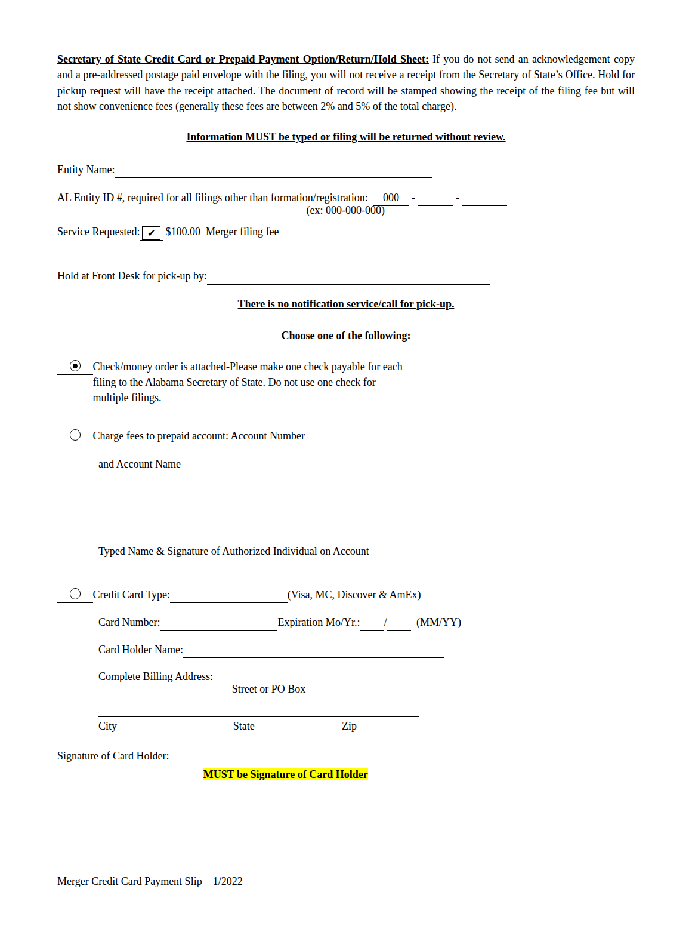Secretary of State Credit Card or Prepaid Payment Option/Return/Hold Sheet: If you do not send an acknowledgement copy and a pre-addressed postage paid envelope with the filing, you will not receive a receipt from the Secretary of State’s Office. Hold for pickup request will have the receipt attached. The document of record will be stamped showing the receipt of the filing fee but will not show convenience fees (generally these fees are between 2% and 5% of the total charge).
Information MUST be typed or filing will be returned without review.
Entity Name:
AL Entity ID #, required for all filings other than formation/registration: 000 - -
(ex: 000-000-000)
Service Requested:✔ $100.00 Merger filing fee
Hold at Front Desk for pick-up by:
There is no notification service/call for pick-up.
Choose one of the following:
Check/money order is attached-Please make one check payable for each filing to the Alabama Secretary of State. Do not use one check for multiple filings.
Charge fees to prepaid account: Account Number
and Account Name
Typed Name & Signature of Authorized Individual on Account
Credit Card Type: (Visa, MC, Discover & AmEx)
Card Number: Expiration Mo/Yr.: / (MM/YY)
Card Holder Name:
Complete Billing Address:
Street or PO Box
City State Zip
Signature of Card Holder:
MUST be Signature of Card Holder
Merger Credit Card Payment Slip – 1/2022